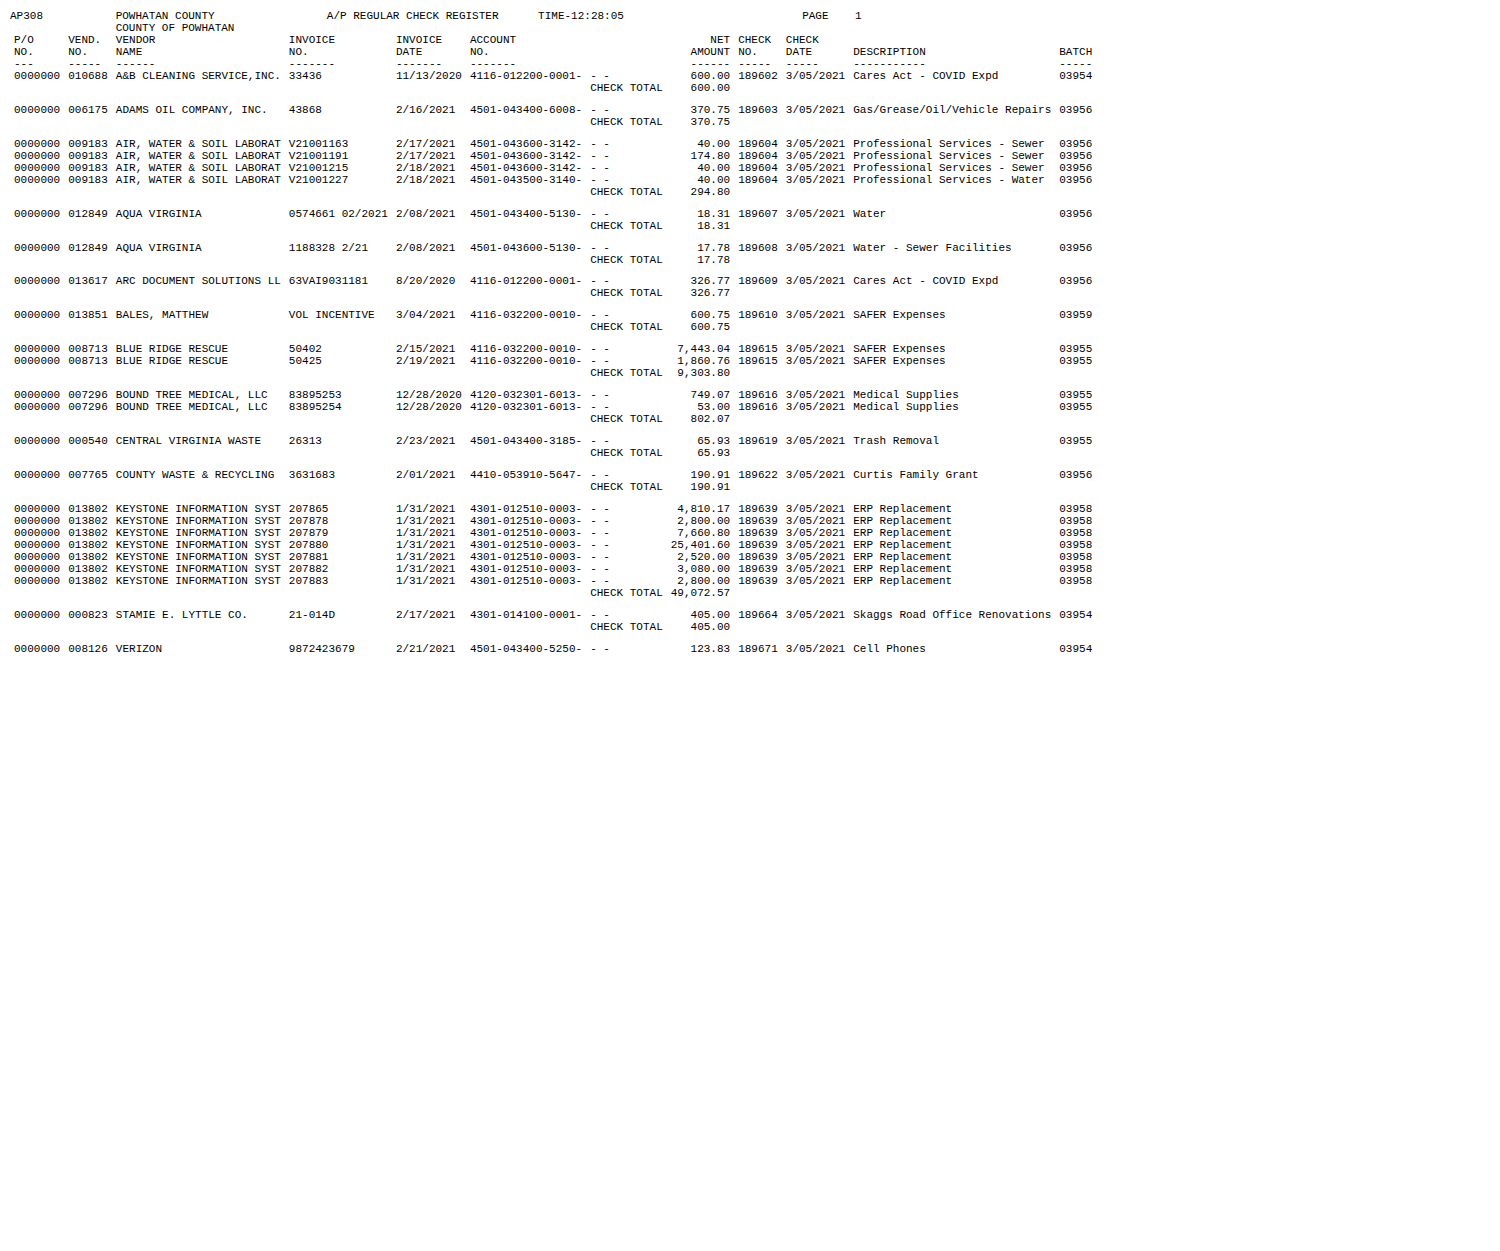AP308 POWHATAN COUNTY A/P REGULAR CHECK REGISTER TIME-12:28:05 PAGE 1 COUNTY OF POWHATAN
| P/O | VEND. | VENDOR | INVOICE | INVOICE | ACCOUNT | | NET | CHECK | CHECK | | |
| --- | --- | --- | --- | --- | --- | --- | --- | --- | --- | --- | --- |
| NO. | NO. | NAME | NO. | DATE | NO. | | AMOUNT | NO. | DATE | DESCRIPTION | BATCH |
| --- | ----- | ------ | ------- | ------- | ------- | | ------ | ----- | ----- | ----------- | ----- |
| 0000000 | 010688 | A&B CLEANING SERVICE,INC. | 33436 | 11/13/2020 | 4116-012200-0001- | - - | 600.00 | 189602 | 3/05/2021 | Cares Act - COVID Expd | 03954 |
| | | | | | | CHECK TOTAL | 600.00 | | | | |
| 0000000 | 006175 | ADAMS OIL COMPANY, INC. | 43868 | 2/16/2021 | 4501-043400-6008- | - - | 370.75 | 189603 | 3/05/2021 | Gas/Grease/Oil/Vehicle Repairs | 03956 |
| | | | | | | CHECK TOTAL | 370.75 | | | | |
| 0000000 | 009183 | AIR, WATER & SOIL LABORAT | V21001163 | 2/17/2021 | 4501-043600-3142- | - - | 40.00 | 189604 | 3/05/2021 | Professional Services - Sewer | 03956 |
| 0000000 | 009183 | AIR, WATER & SOIL LABORAT | V21001191 | 2/17/2021 | 4501-043600-3142- | - - | 174.80 | 189604 | 3/05/2021 | Professional Services - Sewer | 03956 |
| 0000000 | 009183 | AIR, WATER & SOIL LABORAT | V21001215 | 2/18/2021 | 4501-043600-3142- | - - | 40.00 | 189604 | 3/05/2021 | Professional Services - Sewer | 03956 |
| 0000000 | 009183 | AIR, WATER & SOIL LABORAT | V21001227 | 2/18/2021 | 4501-043500-3140- | - - | 40.00 | 189604 | 3/05/2021 | Professional Services - Water | 03956 |
| | | | | | | CHECK TOTAL | 294.80 | | | | |
| 0000000 | 012849 | AQUA VIRGINIA | 0574661 02/2021 | 2/08/2021 | 4501-043400-5130- | - - | 18.31 | 189607 | 3/05/2021 | Water | 03956 |
| | | | | | | CHECK TOTAL | 18.31 | | | | |
| 0000000 | 012849 | AQUA VIRGINIA | 1188328 2/21 | 2/08/2021 | 4501-043600-5130- | - - | 17.78 | 189608 | 3/05/2021 | Water - Sewer Facilities | 03956 |
| | | | | | | CHECK TOTAL | 17.78 | | | | |
| 0000000 | 013617 | ARC DOCUMENT SOLUTIONS LL | 63VAI9031181 | 8/20/2020 | 4116-012200-0001- | - - | 326.77 | 189609 | 3/05/2021 | Cares Act - COVID Expd | 03956 |
| | | | | | | CHECK TOTAL | 326.77 | | | | |
| 0000000 | 013851 | BALES, MATTHEW | VOL INCENTIVE | 3/04/2021 | 4116-032200-0010- | - - | 600.75 | 189610 | 3/05/2021 | SAFER Expenses | 03959 |
| | | | | | | CHECK TOTAL | 600.75 | | | | |
| 0000000 | 008713 | BLUE RIDGE RESCUE | 50402 | 2/15/2021 | 4116-032200-0010- | - - | 7,443.04 | 189615 | 3/05/2021 | SAFER Expenses | 03955 |
| 0000000 | 008713 | BLUE RIDGE RESCUE | 50425 | 2/19/2021 | 4116-032200-0010- | - - | 1,860.76 | 189615 | 3/05/2021 | SAFER Expenses | 03955 |
| | | | | | | CHECK TOTAL | 9,303.80 | | | | |
| 0000000 | 007296 | BOUND TREE MEDICAL, LLC | 83895253 | 12/28/2020 | 4120-032301-6013- | - - | 749.07 | 189616 | 3/05/2021 | Medical Supplies | 03955 |
| 0000000 | 007296 | BOUND TREE MEDICAL, LLC | 83895254 | 12/28/2020 | 4120-032301-6013- | - - | 53.00 | 189616 | 3/05/2021 | Medical Supplies | 03955 |
| | | | | | | CHECK TOTAL | 802.07 | | | | |
| 0000000 | 000540 | CENTRAL VIRGINIA WASTE | 26313 | 2/23/2021 | 4501-043400-3185- | - - | 65.93 | 189619 | 3/05/2021 | Trash Removal | 03955 |
| | | | | | | CHECK TOTAL | 65.93 | | | | |
| 0000000 | 007765 | COUNTY WASTE & RECYCLING | 3631683 | 2/01/2021 | 4410-053910-5647- | - - | 190.91 | 189622 | 3/05/2021 | Curtis Family Grant | 03956 |
| | | | | | | CHECK TOTAL | 190.91 | | | | |
| 0000000 | 013802 | KEYSTONE INFORMATION SYST | 207865 | 1/31/2021 | 4301-012510-0003- | - - | 4,810.17 | 189639 | 3/05/2021 | ERP Replacement | 03958 |
| 0000000 | 013802 | KEYSTONE INFORMATION SYST | 207878 | 1/31/2021 | 4301-012510-0003- | - - | 2,800.00 | 189639 | 3/05/2021 | ERP Replacement | 03958 |
| 0000000 | 013802 | KEYSTONE INFORMATION SYST | 207879 | 1/31/2021 | 4301-012510-0003- | - - | 7,660.80 | 189639 | 3/05/2021 | ERP Replacement | 03958 |
| 0000000 | 013802 | KEYSTONE INFORMATION SYST | 207880 | 1/31/2021 | 4301-012510-0003- | - - | 25,401.60 | 189639 | 3/05/2021 | ERP Replacement | 03958 |
| 0000000 | 013802 | KEYSTONE INFORMATION SYST | 207881 | 1/31/2021 | 4301-012510-0003- | - - | 2,520.00 | 189639 | 3/05/2021 | ERP Replacement | 03958 |
| 0000000 | 013802 | KEYSTONE INFORMATION SYST | 207882 | 1/31/2021 | 4301-012510-0003- | - - | 3,080.00 | 189639 | 3/05/2021 | ERP Replacement | 03958 |
| 0000000 | 013802 | KEYSTONE INFORMATION SYST | 207883 | 1/31/2021 | 4301-012510-0003- | - - | 2,800.00 | 189639 | 3/05/2021 | ERP Replacement | 03958 |
| | | | | | | CHECK TOTAL | 49,072.57 | | | | |
| 0000000 | 000823 | STAMIE E. LYTTLE CO. | 21-014D | 2/17/2021 | 4301-014100-0001- | - - | 405.00 | 189664 | 3/05/2021 | Skaggs Road Office Renovations | 03954 |
| | | | | | | CHECK TOTAL | 405.00 | | | | |
| 0000000 | 008126 | VERIZON | 9872423679 | 2/21/2021 | 4501-043400-5250- | - - | 123.83 | 189671 | 3/05/2021 | Cell Phones | 03954 |